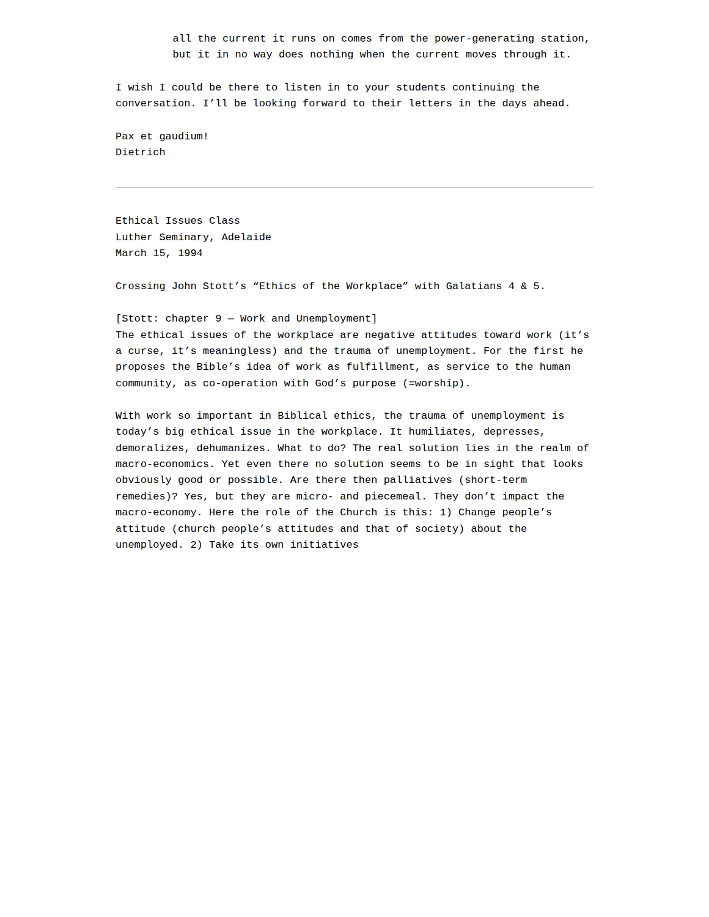all the current it runs on comes from the power-generating station, but it in no way does nothing when the current moves through it.
I wish I could be there to listen in to your students continuing the conversation. I’ll be looking forward to their letters in the days ahead.
Pax et gaudium!
Dietrich
Ethical Issues Class
Luther Seminary, Adelaide
March 15, 1994
Crossing John Stott’s “Ethics of the Workplace” with Galatians 4 & 5.
[Stott: chapter 9 — Work and Unemployment]
The ethical issues of the workplace are negative attitudes toward work (it’s a curse, it’s meaningless) and the trauma of unemployment. For the first he proposes the Bible’s idea of work as fulfillment, as service to the human community, as co-operation with God’s purpose (=worship).
With work so important in Biblical ethics, the trauma of unemployment is today’s big ethical issue in the workplace. It humiliates, depresses, demoralizes, dehumanizes. What to do? The real solution lies in the realm of macro-economics. Yet even there no solution seems to be in sight that looks obviously good or possible. Are there then palliatives (short-term remedies)? Yes, but they are micro- and piecemeal. They don’t impact the macro-economy. Here the role of the Church is this: 1) Change people’s attitude (church people’s attitudes and that of society) about the unemployed. 2) Take its own initiatives